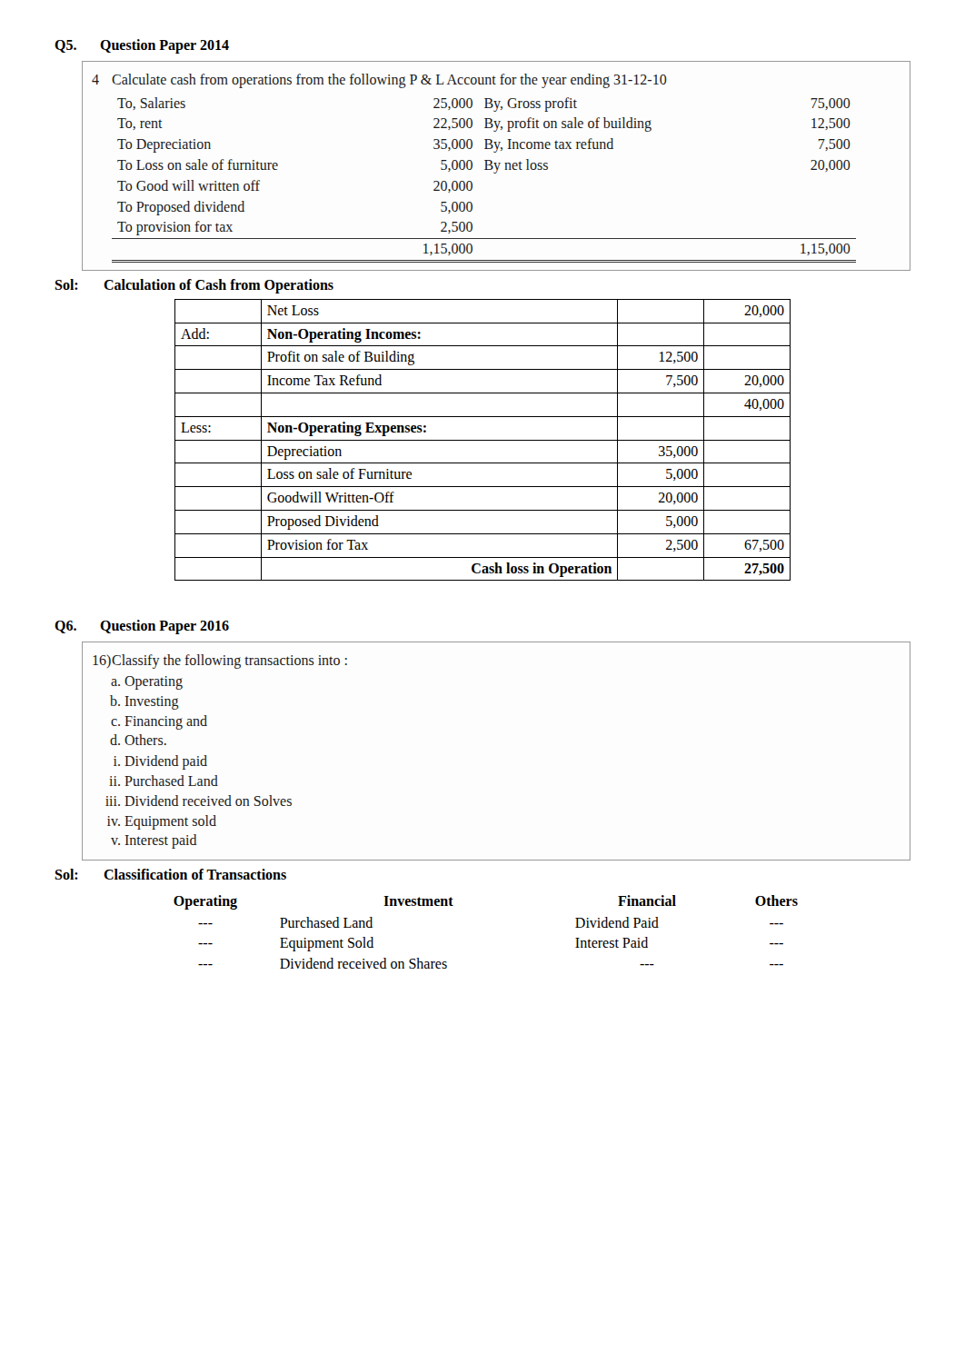Q5. Question Paper 2014
4 Calculate cash from operations from the following P & L Account for the year ending 31-12-10
| To, Salaries | 25,000 | By, Gross profit | 75,000 |
| To, rent | 22,500 | By, profit on sale of building | 12,500 |
| To Depreciation | 35,000 | By, Income tax refund | 7,500 |
| To Loss on sale of furniture | 5,000 | By net loss | 20,000 |
| To Good will written off | 20,000 | | |
| To Proposed dividend | 5,000 | | |
| To provision for tax | 2,500 | | |
| | 1,15,000 | | 1,15,000 |
Sol: Calculation of Cash from Operations
| | Net Loss | | 20,000 |
| Add: | Non-Operating Incomes: | | |
| | Profit on sale of Building | 12,500 | |
| | Income Tax Refund | 7,500 | 20,000 |
| | | | 40,000 |
| Less: | Non-Operating Expenses: | | |
| | Depreciation | 35,000 | |
| | Loss on sale of Furniture | 5,000 | |
| | Goodwill Written-Off | 20,000 | |
| | Proposed Dividend | 5,000 | |
| | Provision for Tax | 2,500 | 67,500 |
| | Cash loss in Operation | | 27,500 |
Q6. Question Paper 2016
16) Classify the following transactions into :
Operating
Investing
Financing and
Others.
Dividend paid
Purchased Land
Dividend received on Solves
Equipment sold
Interest paid
Sol: Classification of Transactions
| Operating | Investment | Financial | Others |
| --- | --- | --- | --- |
| --- | Purchased Land | Dividend Paid | --- |
| --- | Equipment Sold | Interest Paid | --- |
| --- | Dividend received on Shares | --- | --- |